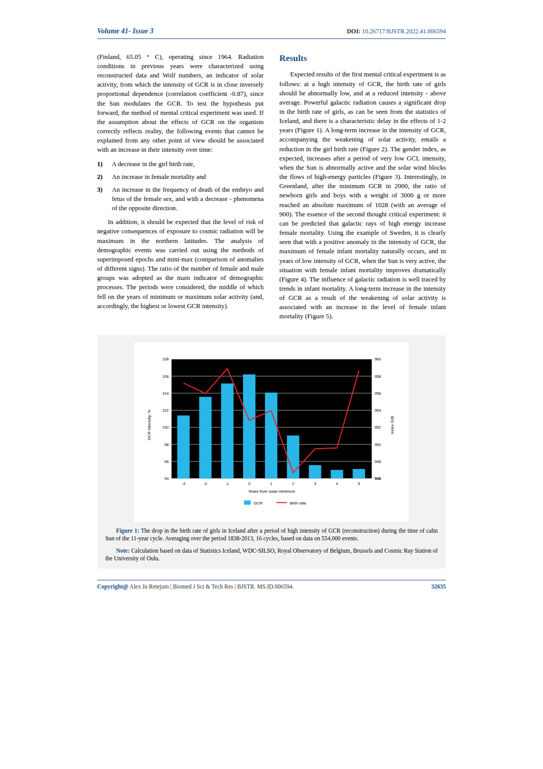Volume 41- Issue 3
DOI: 10.26717/BJSTR.2022.41.006594
(Finland, 65.05 ° C), operating since 1964. Radiation conditions in previous years were characterized using reconstructed data and Wolf numbers, an indicator of solar activity, from which the intensity of GCR is in close inversely proportional dependence (correlation coefficient -0.87), since the Sun modulates the GCR. To test the hypothesis put forward, the method of mental critical experiment was used. If the assumption about the effects of GCR on the organism correctly reflects reality, the following events that cannot be explained from any other point of view should be associated with an increase in their intensity over time:
1) A decrease in the girl birth rate,
2) An increase in female mortality and
3) An increase in the frequency of death of the embryo and fetus of the female sex, and with a decrease - phenomena of the opposite direction.
In addition, it should be expected that the level of risk of negative consequences of exposure to cosmic radiation will be maximum in the northern latitudes. The analysis of demographic events was carried out using the methods of superimposed epochs and mini-max (comparison of anomalies of different signs). The ratio of the number of female and male groups was adopted as the main indicator of demographic processes. The periods were considered, the middle of which fell on the years of minimum or maximum solar activity (and, accordingly, the highest or lowest GCR intensity).
Results
Expected results of the first mental critical experiment is as follows: at a high intensity of GCR, the birth rate of girls should be abnormally low, and at a reduced intensity - above average. Powerful galactic radiation causes a significant drop in the birth rate of girls, as can be seen from the statistics of Iceland, and there is a characteristic delay in the effects of 1-2 years (Figure 1). A long-term increase in the intensity of GCR, accompanying the weakening of solar activity, entails a reduction in the girl birth rate (Figure 2). The gender index, as expected, increases after a period of very low GCL intensity, when the Sun is abnormally active and the solar wind blocks the flows of high-energy particles (Figure 3). Interestingly, in Greenland, after the minimum GCR in 2000, the ratio of newborn girls and boys with a weight of 3000 g or more reached an absolute maximum of 1028 (with an average of 900). The essence of the second thought critical experiment: it can be predicted that galactic rays of high energy increase female mortality. Using the example of Sweden, it is clearly seen that with a positive anomaly in the intensity of GCR, the maximum of female infant mortality naturally occurs, and in years of low intensity of GCR, when the Sun is very active, the situation with female infant mortality improves dramatically (Figure 4). The influence of galactic radiation is well traced by trends in infant mortality. A long-term increase in the intensity of GCR as a result of the weakening of solar activity is associated with an increase in the level of female infant mortality (Figure 5).
108 106 104 102 100 98 96 94 960 958 956 954 952 950 948 946 946 GCR intensity, % Index G/B Years from solar minimum -3 -2 -1 0 1 2 3 4 5 GCR Birth rate
Figure 1: The drop in the birth rate of girls in Iceland after a period of high intensity of GCR (reconstruction) during the time of calm Sun of the 11-year cycle. Averaging over the period 1838-2013, 16 cycles, based on data on 554,000 events.
Note: Calculation based on data of Statistics Iceland, WDC-SILSO, Royal Observatory of Belgium, Brussels and Cosmic Ray Station of the University of Oulu.
Copyright@ Alex Ju Retejum | Biomed J Sci & Tech Res | BJSTR. MS.ID.006594.
32635